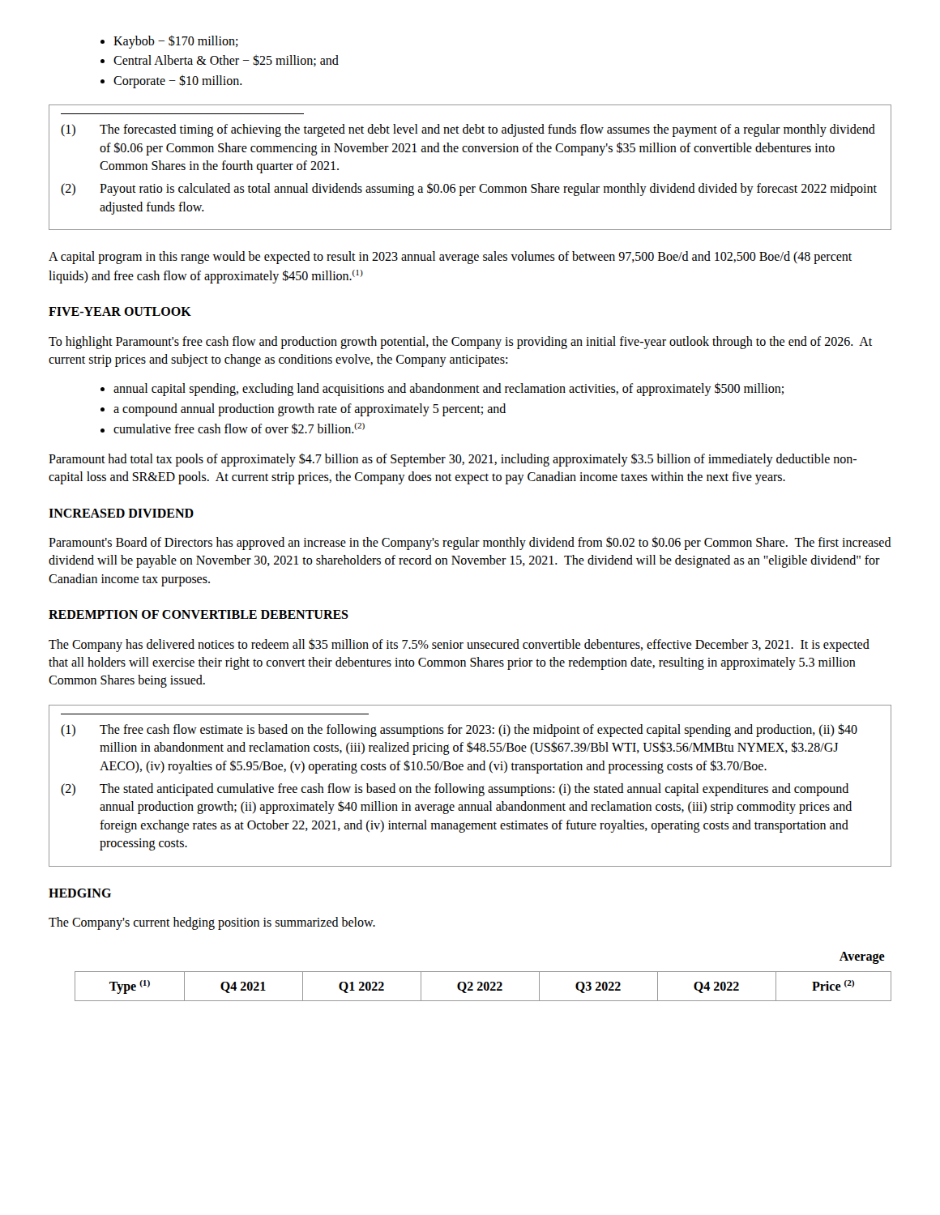Kaybob − $170 million;
Central Alberta & Other − $25 million; and
Corporate − $10 million.
| (1) | The forecasted timing of achieving the targeted net debt level and net debt to adjusted funds flow assumes the payment of a regular monthly dividend of $0.06 per Common Share commencing in November 2021 and the conversion of the Company's $35 million of convertible debentures into Common Shares in the fourth quarter of 2021. |
| (2) | Payout ratio is calculated as total annual dividends assuming a $0.06 per Common Share regular monthly dividend divided by forecast 2022 midpoint adjusted funds flow. |
A capital program in this range would be expected to result in 2023 annual average sales volumes of between 97,500 Boe/d and 102,500 Boe/d (48 percent liquids) and free cash flow of approximately $450 million.(1)
FIVE-YEAR OUTLOOK
To highlight Paramount's free cash flow and production growth potential, the Company is providing an initial five-year outlook through to the end of 2026. At current strip prices and subject to change as conditions evolve, the Company anticipates:
annual capital spending, excluding land acquisitions and abandonment and reclamation activities, of approximately $500 million;
a compound annual production growth rate of approximately 5 percent; and
cumulative free cash flow of over $2.7 billion.(2)
Paramount had total tax pools of approximately $4.7 billion as of September 30, 2021, including approximately $3.5 billion of immediately deductible non-capital loss and SR&ED pools. At current strip prices, the Company does not expect to pay Canadian income taxes within the next five years.
INCREASED DIVIDEND
Paramount's Board of Directors has approved an increase in the Company's regular monthly dividend from $0.02 to $0.06 per Common Share. The first increased dividend will be payable on November 30, 2021 to shareholders of record on November 15, 2021. The dividend will be designated as an "eligible dividend" for Canadian income tax purposes.
REDEMPTION OF CONVERTIBLE DEBENTURES
The Company has delivered notices to redeem all $35 million of its 7.5% senior unsecured convertible debentures, effective December 3, 2021. It is expected that all holders will exercise their right to convert their debentures into Common Shares prior to the redemption date, resulting in approximately 5.3 million Common Shares being issued.
| (1) | The free cash flow estimate is based on the following assumptions for 2023: (i) the midpoint of expected capital spending and production, (ii) $40 million in abandonment and reclamation costs, (iii) realized pricing of $48.55/Boe (US$67.39/Bbl WTI, US$3.56/MMBtu NYMEX, $3.28/GJ AECO), (iv) royalties of $5.95/Boe, (v) operating costs of $10.50/Boe and (vi) transportation and processing costs of $3.70/Boe. |
| (2) | The stated anticipated cumulative free cash flow is based on the following assumptions: (i) the stated annual capital expenditures and compound annual production growth; (ii) approximately $40 million in average annual abandonment and reclamation costs, (iii) strip commodity prices and foreign exchange rates as at October 22, 2021, and (iv) internal management estimates of future royalties, operating costs and transportation and processing costs. |
HEDGING
The Company's current hedging position is summarized below.
| | | | | | | | Average |
| --- | --- | --- | --- | --- | --- | --- | --- |
| | Type (1) | Q4 2021 | Q1 2022 | Q2 2022 | Q3 2022 | Q4 2022 | Price (2) |